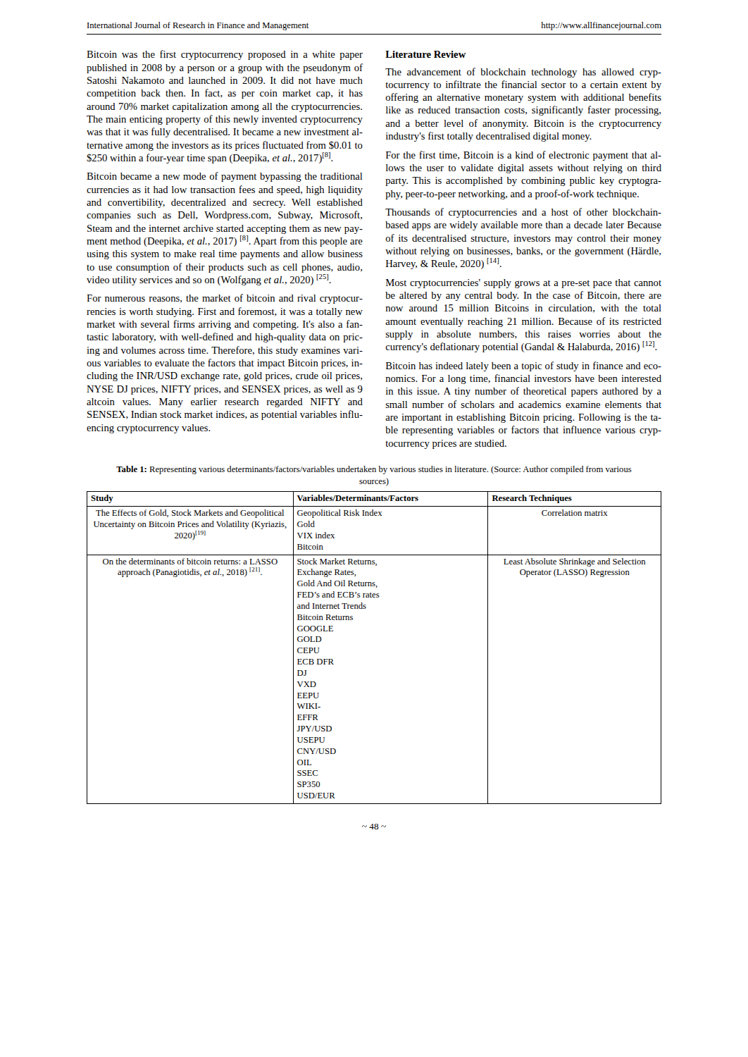International Journal of Research in Finance and Management http://www.allfinancejournal.com
Bitcoin was the first cryptocurrency proposed in a white paper published in 2008 by a person or a group with the pseudonym of Satoshi Nakamoto and launched in 2009. It did not have much competition back then. In fact, as per coin market cap, it has around 70% market capitalization among all the cryptocurrencies. The main enticing property of this newly invented cryptocurrency was that it was fully decentralised. It became a new investment alternative among the investors as its prices fluctuated from $0.01 to $250 within a four-year time span (Deepika, et al., 2017)[8].
Bitcoin became a new mode of payment bypassing the traditional currencies as it had low transaction fees and speed, high liquidity and convertibility, decentralized and secrecy. Well established companies such as Dell, Wordpress.com, Subway, Microsoft, Steam and the internet archive started accepting them as new payment method (Deepika, et al., 2017) [8]. Apart from this people are using this system to make real time payments and allow business to use consumption of their products such as cell phones, audio, video utility services and so on (Wolfgang et al., 2020) [25].
For numerous reasons, the market of bitcoin and rival cryptocurrencies is worth studying. First and foremost, it was a totally new market with several firms arriving and competing. It's also a fantastic laboratory, with well-defined and high-quality data on pricing and volumes across time. Therefore, this study examines various variables to evaluate the factors that impact Bitcoin prices, including the INR/USD exchange rate, gold prices, crude oil prices, NYSE DJ prices, NIFTY prices, and SENSEX prices, as well as 9 altcoin values. Many earlier research regarded NIFTY and SENSEX, Indian stock market indices, as potential variables influencing cryptocurrency values.
Literature Review
The advancement of blockchain technology has allowed cryptocurrency to infiltrate the financial sector to a certain extent by offering an alternative monetary system with additional benefits like as reduced transaction costs, significantly faster processing, and a better level of anonymity. Bitcoin is the cryptocurrency industry's first totally decentralised digital money.
For the first time, Bitcoin is a kind of electronic payment that allows the user to validate digital assets without relying on third party. This is accomplished by combining public key cryptography, peer-to-peer networking, and a proof-of-work technique.
Thousands of cryptocurrencies and a host of other blockchain-based apps are widely available more than a decade later Because of its decentralised structure, investors may control their money without relying on businesses, banks, or the government (Härdle, Harvey, & Reule, 2020) [14].
Most cryptocurrencies' supply grows at a pre-set pace that cannot be altered by any central body. In the case of Bitcoin, there are now around 15 million Bitcoins in circulation, with the total amount eventually reaching 21 million. Because of its restricted supply in absolute numbers, this raises worries about the currency's deflationary potential (Gandal & Halaburda, 2016) [12].
Bitcoin has indeed lately been a topic of study in finance and economics. For a long time, financial investors have been interested in this issue. A tiny number of theoretical papers authored by a small number of scholars and academics examine elements that are important in establishing Bitcoin pricing. Following is the table representing variables or factors that influence various cryptocurrency prices are studied.
Table 1: Representing various determinants/factors/variables undertaken by various studies in literature. (Source: Author compiled from various sources)
| Study | Variables/Determinants/Factors | Research Techniques |
| --- | --- | --- |
| The Effects of Gold, Stock Markets and Geopolitical Uncertainty on Bitcoin Prices and Volatility (Kyriazis, 2020) [19] | Geopolitical Risk Index Gold VIX index Bitcoin | Correlation matrix |
| On the determinants of bitcoin returns: a LASSO approach (Panagiotidis, et al. , 2018) [21] . | Stock Market Returns, Exchange Rates, Gold And Oil Returns, FED’s and ECB’s rates and Internet Trends Bitcoin Returns GOOGLE GOLD CEPU ECB DFR DJ VXD EEPU WIKI- EFFR JPY/USD USEPU CNY/USD OIL SSEC SP350 USD/EUR | Least Absolute Shrinkage and Selection Operator (LASSO) Regression |
~ 48 ~